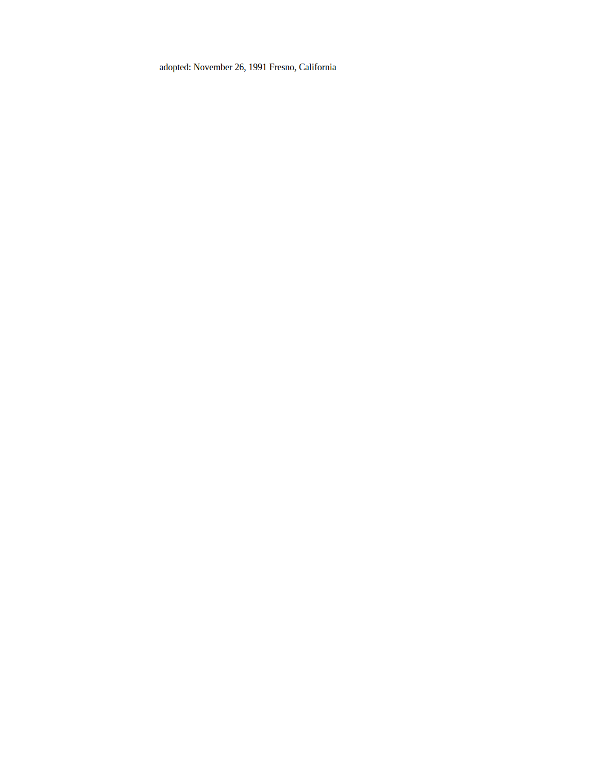adopted: November 26, 1991 Fresno, California